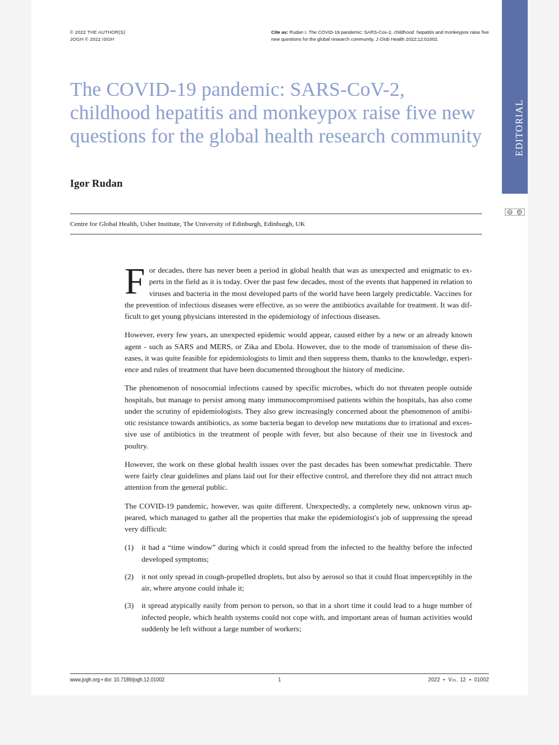EDITORIAL
cc Ⓓ BY
© 2022 THE AUTHOR(S)
JOGH © 2022 ISGH
Cite as: Rudan I. The COVID-19 pandemic: SARS-Cov-2, childhood hepatitis and monkeypox raise five new questions for the global research community. J Glob Health 2022;12:01002.
The COVID-19 pandemic: SARS-CoV-2, childhood hepatitis and monkeypox raise five new questions for the global health research community
Igor Rudan
Centre for Global Health, Usher Institute, The University of Edinburgh, Edinburgh, UK
For decades, there has never been a period in global health that was as unexpected and enigmatic to experts in the field as it is today. Over the past few decades, most of the events that happened in relation to viruses and bacteria in the most developed parts of the world have been largely predictable. Vaccines for the prevention of infectious diseases were effective, as so were the antibiotics available for treatment. It was difficult to get young physicians interested in the epidemiology of infectious diseases.
However, every few years, an unexpected epidemic would appear, caused either by a new or an already known agent - such as SARS and MERS, or Zika and Ebola. However, due to the mode of transmission of these diseases, it was quite feasible for epidemiologists to limit and then suppress them, thanks to the knowledge, experience and rules of treatment that have been documented throughout the history of medicine.
The phenomenon of nosocomial infections caused by specific microbes, which do not threaten people outside hospitals, but manage to persist among many immunocompromised patients within the hospitals, has also come under the scrutiny of epidemiologists. They also grew increasingly concerned about the phenomenon of antibiotic resistance towards antibiotics, as some bacteria began to develop new mutations due to irrational and excessive use of antibiotics in the treatment of people with fever, but also because of their use in livestock and poultry.
However, the work on these global health issues over the past decades has been somewhat predictable. There were fairly clear guidelines and plans laid out for their effective control, and therefore they did not attract much attention from the general public.
The COVID-19 pandemic, however, was quite different. Unexpectedly, a completely new, unknown virus appeared, which managed to gather all the properties that make the epidemiologist's job of suppressing the spread very difficult:
it had a “time window” during which it could spread from the infected to the healthy before the infected developed symptoms;
it not only spread in cough-propelled droplets, but also by aerosol so that it could float imperceptibly in the air, where anyone could inhale it;
it spread atypically easily from person to person, so that in a short time it could lead to a huge number of infected people, which health systems could not cope with, and important areas of human activities would suddenly be left without a large number of workers;
www.jogh.org • doi: 10.7189/jogh.12.01002
1
2022 • Vol. 12 • 01002